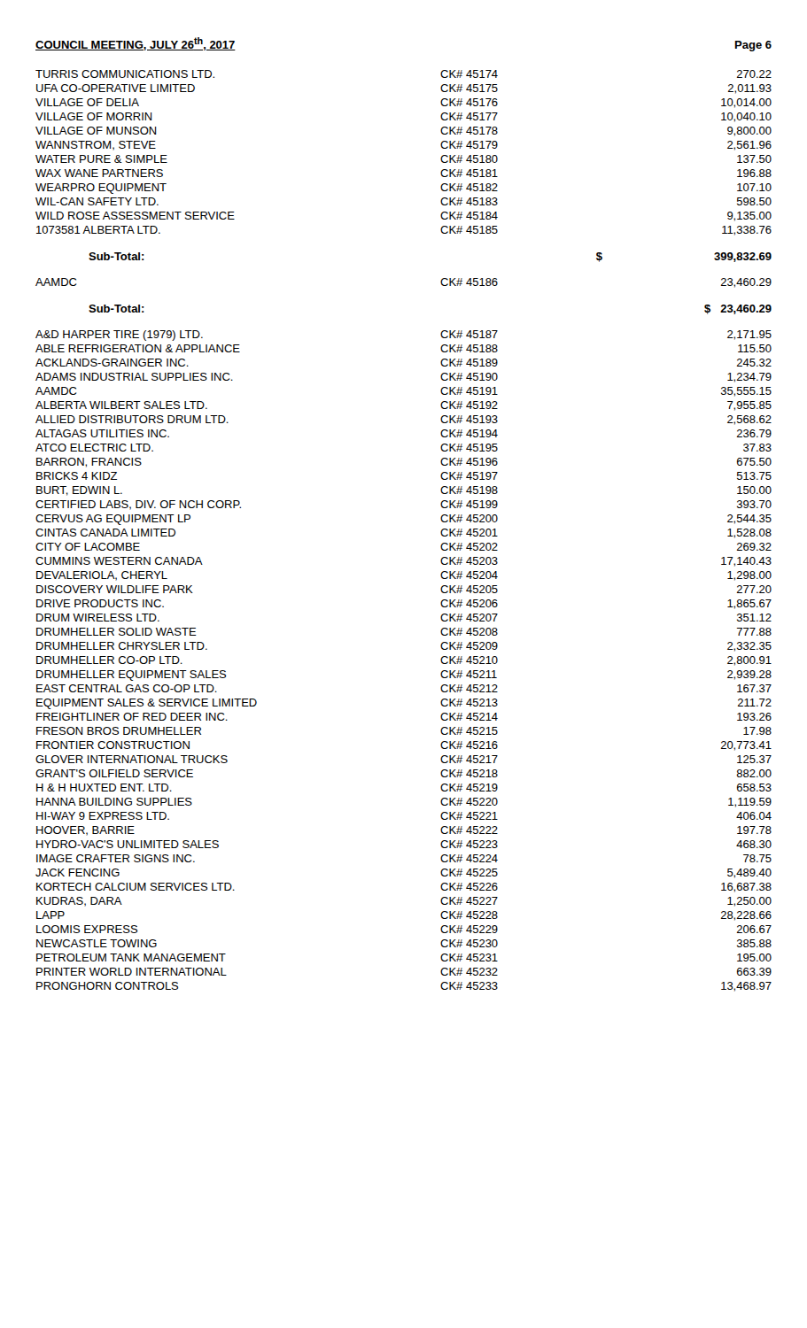COUNCIL MEETING, JULY 26th, 2017 Page 6
| TURRIS COMMUNICATIONS LTD. | CK# 45174 | 270.22 |
| UFA CO-OPERATIVE LIMITED | CK# 45175 | 2,011.93 |
| VILLAGE OF DELIA | CK# 45176 | 10,014.00 |
| VILLAGE OF MORRIN | CK# 45177 | 10,040.10 |
| VILLAGE OF MUNSON | CK# 45178 | 9,800.00 |
| WANNSTROM, STEVE | CK# 45179 | 2,561.96 |
| WATER PURE & SIMPLE | CK# 45180 | 137.50 |
| WAX WANE PARTNERS | CK# 45181 | 196.88 |
| WEARPRO EQUIPMENT | CK# 45182 | 107.10 |
| WIL-CAN SAFETY LTD. | CK# 45183 | 598.50 |
| WILD ROSE ASSESSMENT SERVICE | CK# 45184 | 9,135.00 |
| 1073581 ALBERTA LTD. | CK# 45185 | 11,338.76 |
| Sub-Total: | $ | 399,832.69 |
| AAMDC | CK# 45186 | 23,460.29 |
| Sub-Total: | | $ 23,460.29 |
| A&D HARPER TIRE (1979) LTD. | CK# 45187 | 2,171.95 |
| ABLE REFRIGERATION & APPLIANCE | CK# 45188 | 115.50 |
| ACKLANDS-GRAINGER INC. | CK# 45189 | 245.32 |
| ADAMS INDUSTRIAL SUPPLIES INC. | CK# 45190 | 1,234.79 |
| AAMDC | CK# 45191 | 35,555.15 |
| ALBERTA WILBERT SALES LTD. | CK# 45192 | 7,955.85 |
| ALLIED DISTRIBUTORS DRUM LTD. | CK# 45193 | 2,568.62 |
| ALTAGAS UTILITIES INC. | CK# 45194 | 236.79 |
| ATCO ELECTRIC LTD. | CK# 45195 | 37.83 |
| BARRON, FRANCIS | CK# 45196 | 675.50 |
| BRICKS 4 KIDZ | CK# 45197 | 513.75 |
| BURT, EDWIN L. | CK# 45198 | 150.00 |
| CERTIFIED LABS, DIV. OF NCH CORP. | CK# 45199 | 393.70 |
| CERVUS AG EQUIPMENT LP | CK# 45200 | 2,544.35 |
| CINTAS CANADA LIMITED | CK# 45201 | 1,528.08 |
| CITY OF LACOMBE | CK# 45202 | 269.32 |
| CUMMINS WESTERN CANADA | CK# 45203 | 17,140.43 |
| DEVALERIOLA, CHERYL | CK# 45204 | 1,298.00 |
| DISCOVERY WILDLIFE PARK | CK# 45205 | 277.20 |
| DRIVE PRODUCTS INC. | CK# 45206 | 1,865.67 |
| DRUM WIRELESS LTD. | CK# 45207 | 351.12 |
| DRUMHELLER SOLID WASTE | CK# 45208 | 777.88 |
| DRUMHELLER CHRYSLER LTD. | CK# 45209 | 2,332.35 |
| DRUMHELLER CO-OP LTD. | CK# 45210 | 2,800.91 |
| DRUMHELLER EQUIPMENT SALES | CK# 45211 | 2,939.28 |
| EAST CENTRAL GAS CO-OP LTD. | CK# 45212 | 167.37 |
| EQUIPMENT SALES & SERVICE LIMITED | CK# 45213 | 211.72 |
| FREIGHTLINER OF RED DEER INC. | CK# 45214 | 193.26 |
| FRESON BROS DRUMHELLER | CK# 45215 | 17.98 |
| FRONTIER CONSTRUCTION | CK# 45216 | 20,773.41 |
| GLOVER INTERNATIONAL TRUCKS | CK# 45217 | 125.37 |
| GRANT'S OILFIELD SERVICE | CK# 45218 | 882.00 |
| H & H HUXTED ENT. LTD. | CK# 45219 | 658.53 |
| HANNA BUILDING SUPPLIES | CK# 45220 | 1,119.59 |
| HI-WAY 9 EXPRESS LTD. | CK# 45221 | 406.04 |
| HOOVER, BARRIE | CK# 45222 | 197.78 |
| HYDRO-VAC'S UNLIMITED SALES | CK# 45223 | 468.30 |
| IMAGE CRAFTER SIGNS INC. | CK# 45224 | 78.75 |
| JACK FENCING | CK# 45225 | 5,489.40 |
| KORTECH CALCIUM SERVICES LTD. | CK# 45226 | 16,687.38 |
| KUDRAS, DARA | CK# 45227 | 1,250.00 |
| LAPP | CK# 45228 | 28,228.66 |
| LOOMIS EXPRESS | CK# 45229 | 206.67 |
| NEWCASTLE TOWING | CK# 45230 | 385.88 |
| PETROLEUM TANK MANAGEMENT | CK# 45231 | 195.00 |
| PRINTER WORLD INTERNATIONAL | CK# 45232 | 663.39 |
| PRONGHORN CONTROLS | CK# 45233 | 13,468.97 |